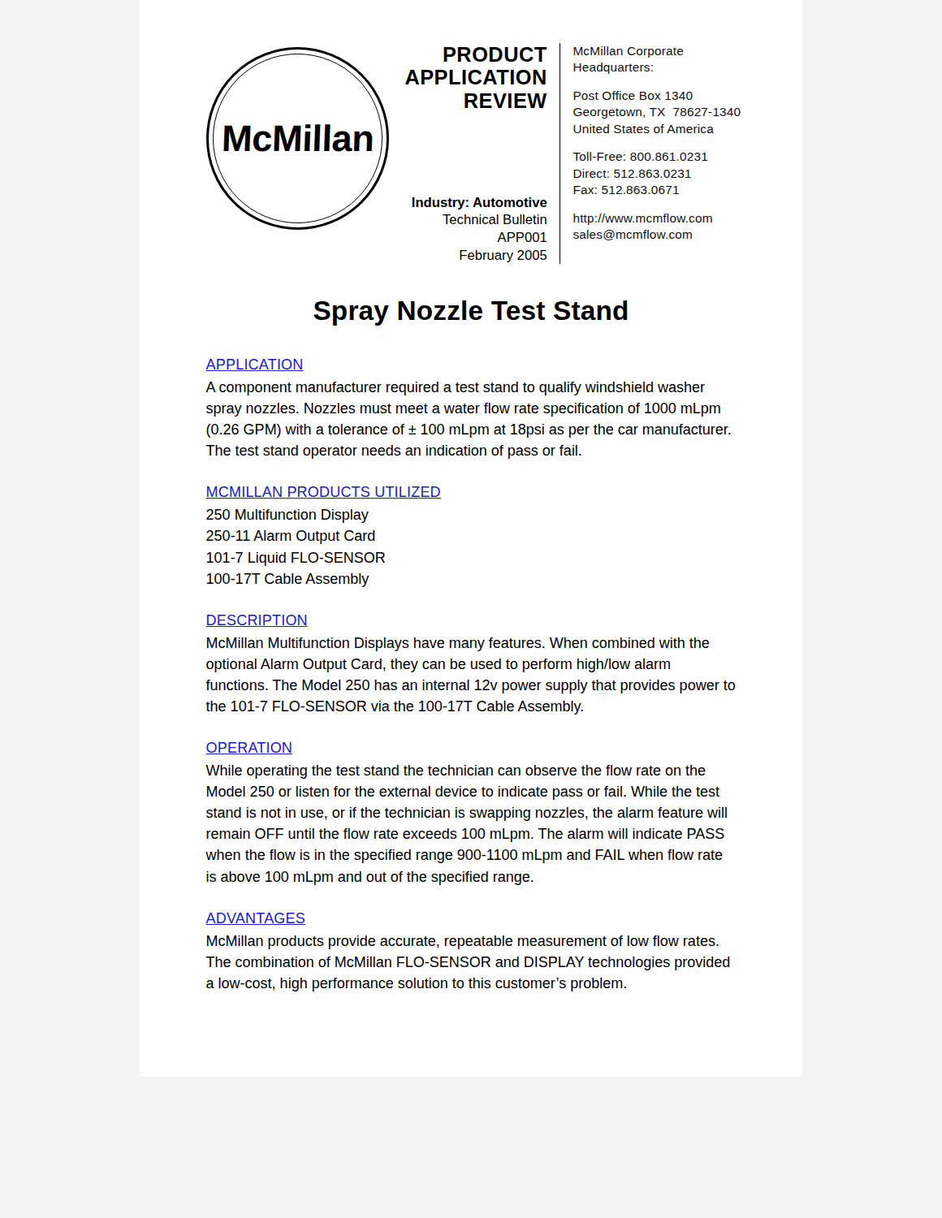McMillan
PRODUCT
APPLICATION
REVIEW
Industry: Automotive
Technical Bulletin APP001
February 2005
McMillan Corporate Headquarters:
Post Office Box 1340
Georgetown, TX 78627-1340
United States of America
Toll-Free: 800.861.0231
Direct: 512.863.0231
Fax: 512.863.0671
http://www.mcmflow.com
sales@mcmflow.com
Spray Nozzle Test Stand
APPLICATION
A component manufacturer required a test stand to qualify windshield washer spray nozzles. Nozzles must meet a water flow rate specification of 1000 mLpm (0.26 GPM) with a tolerance of ± 100 mLpm at 18psi as per the car manufacturer. The test stand operator needs an indication of pass or fail.
MCMILLAN PRODUCTS UTILIZED
250 Multifunction Display
250-11 Alarm Output Card
101-7 Liquid FLO-SENSOR
100-17T Cable Assembly
DESCRIPTION
McMillan Multifunction Displays have many features. When combined with the optional Alarm Output Card, they can be used to perform high/low alarm functions. The Model 250 has an internal 12v power supply that provides power to the 101-7 FLO-SENSOR via the 100-17T Cable Assembly.
OPERATION
While operating the test stand the technician can observe the flow rate on the Model 250 or listen for the external device to indicate pass or fail. While the test stand is not in use, or if the technician is swapping nozzles, the alarm feature will remain OFF until the flow rate exceeds 100 mLpm. The alarm will indicate PASS when the flow is in the specified range 900-1100 mLpm and FAIL when flow rate is above 100 mLpm and out of the specified range.
ADVANTAGES
McMillan products provide accurate, repeatable measurement of low flow rates. The combination of McMillan FLO-SENSOR and DISPLAY technologies provided a low-cost, high performance solution to this customer’s problem.